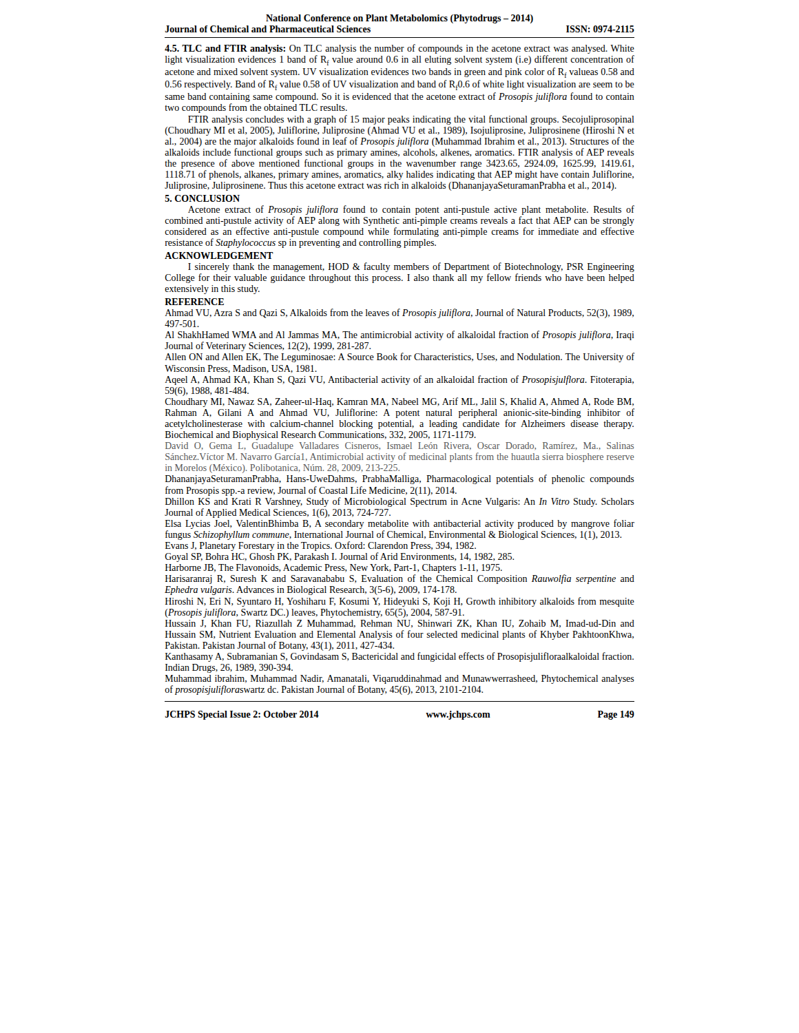National Conference on Plant Metabolomics (Phytodrugs – 2014)
Journal of Chemical and Pharmaceutical Sciences ISSN: 0974-2115
4.5. TLC and FTIR analysis: On TLC analysis the number of compounds in the acetone extract was analysed. White light visualization evidences 1 band of Rf value around 0.6 in all eluting solvent system (i.e) different concentration of acetone and mixed solvent system. UV visualization evidences two bands in green and pink color of Rf valueas 0.58 and 0.56 respectively. Band of Rf value 0.58 of UV visualization and band of Rf0.6 of white light visualization are seem to be same band containing same compound. So it is evidenced that the acetone extract of Prosopis juliflora found to contain two compounds from the obtained TLC results.
FTIR analysis concludes with a graph of 15 major peaks indicating the vital functional groups. Secojuliprosopinal (Choudhary MI et al, 2005), Juliflorine, Juliprosine (Ahmad VU et al., 1989), Isojuliprosine, Juliprosinene (Hiroshi N et al., 2004) are the major alkaloids found in leaf of Prosopis juliflora (Muhammad Ibrahim et al., 2013). Structures of the alkaloids include functional groups such as primary amines, alcohols, alkenes, aromatics. FTIR analysis of AEP reveals the presence of above mentioned functional groups in the wavenumber range 3423.65, 2924.09, 1625.99, 1419.61, 1118.71 of phenols, alkanes, primary amines, aromatics, alky halides indicating that AEP might have contain Juliflorine, Juliprosine, Juliprosinene. Thus this acetone extract was rich in alkaloids (DhananjayaSeturamanPrabha et al., 2014).
5. CONCLUSION
Acetone extract of Prosopis juliflora found to contain potent anti-pustule active plant metabolite. Results of combined anti-pustule activity of AEP along with Synthetic anti-pimple creams reveals a fact that AEP can be strongly considered as an effective anti-pustule compound while formulating anti-pimple creams for immediate and effective resistance of Staphylococcus sp in preventing and controlling pimples.
ACKNOWLEDGEMENT
I sincerely thank the management, HOD & faculty members of Department of Biotechnology, PSR Engineering College for their valuable guidance throughout this process. I also thank all my fellow friends who have been helped extensively in this study.
REFERENCE
Ahmad VU, Azra S and Qazi S, Alkaloids from the leaves of Prosopis juliflora, Journal of Natural Products, 52(3), 1989, 497-501.
Al ShakhHamed WMA and Al Jammas MA, The antimicrobial activity of alkaloidal fraction of Prosopis juliflora, Iraqi Journal of Veterinary Sciences, 12(2), 1999, 281-287.
Allen ON and Allen EK, The Leguminosae: A Source Book for Characteristics, Uses, and Nodulation. The University of Wisconsin Press, Madison, USA, 1981.
Aqeel A, Ahmad KA, Khan S, Qazi VU, Antibacterial activity of an alkaloidal fraction of Prosopisjulflora. Fitoterapia, 59(6), 1988, 481-484.
Choudhary MI, Nawaz SA, Zaheer-ul-Haq, Kamran MA, Nabeel MG, Arif ML, Jalil S, Khalid A, Ahmed A, Rode BM, Rahman A, Gilani A and Ahmad VU, Juliflorine: A potent natural peripheral anionic-site-binding inhibitor of acetylcholinesterase with calcium-channel blocking potential, a leading candidate for Alzheimers disease therapy. Biochemical and Biophysical Research Communications, 332, 2005, 1171-1179.
David O, Gema L, Guadalupe Valladares Cisneros, Ismael León Rivera, Oscar Dorado, Ramírez, Ma., Salinas Sánchez.Víctor M. Navarro García1, Antimicrobial activity of medicinal plants from the huautla sierra biosphere reserve in Morelos (México). Polibotanica, Núm. 28, 2009, 213-225.
DhananjayaSeturamanPrabha, Hans-UweDahms, PrabhaMalliga, Pharmacological potentials of phenolic compounds from Prosopis spp.-a review, Journal of Coastal Life Medicine, 2(11), 2014.
Dhillon KS and Krati R Varshney, Study of Microbiological Spectrum in Acne Vulgaris: An In Vitro Study. Scholars Journal of Applied Medical Sciences, 1(6), 2013, 724-727.
Elsa Lycias Joel, ValentinBhimba B, A secondary metabolite with antibacterial activity produced by mangrove foliar fungus Schizophyllum commune, International Journal of Chemical, Environmental & Biological Sciences, 1(1), 2013.
Evans J, Planetary Forestary in the Tropics. Oxford: Clarendon Press, 394, 1982.
Goyal SP, Bohra HC, Ghosh PK, Parakash I. Journal of Arid Environments, 14, 1982, 285.
Harborne JB, The Flavonoids, Academic Press, New York, Part-1, Chapters 1-11, 1975.
Harisaranraj R, Suresh K and Saravanababu S, Evaluation of the Chemical Composition Rauwolfia serpentine and Ephedra vulgaris. Advances in Biological Research, 3(5-6), 2009, 174-178.
Hiroshi N, Eri N, Syuntaro H, Yoshiharu F, Kosumi Y, Hideyuki S, Koji H, Growth inhibitory alkaloids from mesquite (Prosopis juliflora, Swartz DC.) leaves, Phytochemistry, 65(5), 2004, 587-91.
Hussain J, Khan FU, Riazullah Z Muhammad, Rehman NU, Shinwari ZK, Khan IU, Zohaib M, Imad-ud-Din and Hussain SM, Nutrient Evaluation and Elemental Analysis of four selected medicinal plants of Khyber PakhtoonKhwa, Pakistan. Pakistan Journal of Botany, 43(1), 2011, 427-434.
Kanthasamy A, Subramanian S, Govindasam S, Bactericidal and fungicidal effects of Prosopisjulifloraalkaloidal fraction. Indian Drugs, 26, 1989, 390-394.
Muhammad ibrahim, Muhammad Nadir, Amanatali, Viqaruddinahmad and Munawwerrasheed, Phytochemical analyses of prosopisjulifloraswartz dc. Pakistan Journal of Botany, 45(6), 2013, 2101-2104.
JCHPS Special Issue 2: October 2014 www.jchps.com Page 149